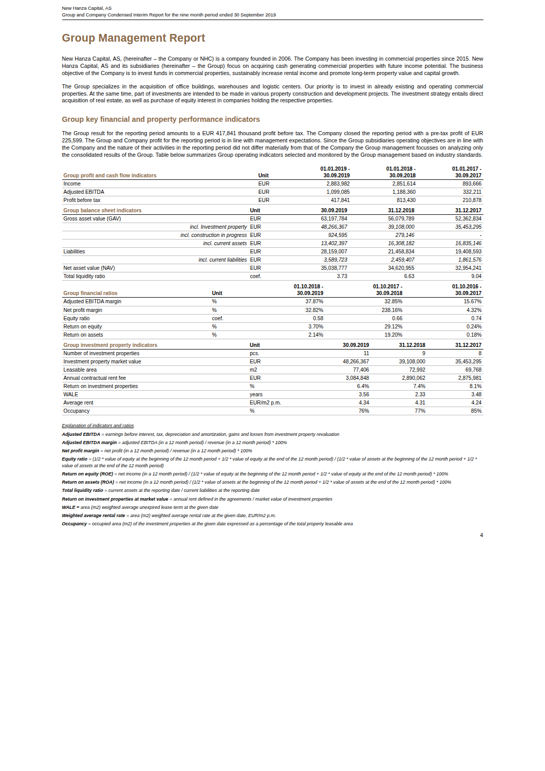New Hanza Capital, AS
Group and Company Condensed Interim Report for the nine month period ended 30 September 2019
Group Management Report
New Hanza Capital, AS, (hereinafter – the Company or NHC) is a company founded in 2006. The Company has been investing in commercial properties since 2015. New Hanza Capital, AS and its subsidiaries (hereinafter – the Group) focus on acquiring cash generating commercial properties with future income potential. The business objective of the Company is to invest funds in commercial properties, sustainably increase rental income and promote long-term property value and capital growth.
The Group specializes in the acquisition of office buildings, warehouses and logistic centers. Our priority is to invest in already existing and operating commercial properties. At the same time, part of investments are intended to be made in various property construction and development projects. The investment strategy entails direct acquisition of real estate, as well as purchase of equity interest in companies holding the respective properties.
Group key financial and property performance indicators
The Group result for the reporting period amounts to a EUR 417,841 thousand profit before tax. The Company closed the reporting period with a pre-tax profit of EUR 225,599. The Group and Company profit for the reporting period is in line with management expectations. Since the Group subsidiaries operating objectives are in line with the Company and the nature of their activities in the reporting period did not differ materially from that of the Company the Group management focusses on analyzing only the consolidated results of the Group. Table below summarizes Group operating indicators selected and monitored by the Group management based on industry standards.
| Group profit and cash flow indicators | Unit | 01.01.2019 - 30.09.2019 | 01.01.2018 - 30.09.2018 | 01.01.2017 - 30.09.2017 |
| --- | --- | --- | --- | --- |
| Income | EUR | 2,883,982 | 2,851,614 | 893,666 |
| Adjusted EBITDA | EUR | 1,099,085 | 1,188,360 | 332,211 |
| Profit before tax | EUR | 417,841 | 813,430 | 210,878 |
| Group balance sheet indicators | Unit | 30.09.2019 | 31.12.2018 | 31.12.2017 |
| --- | --- | --- | --- | --- |
| Gross asset value (GAV) | EUR | 63,197,784 | 56,079,789 | 52,362,834 |
| incl. Investment property | EUR | 48,266,367 | 39,108,000 | 35,453,295 |
| incl. construction in progress | EUR | 924,595 | 279,146 | - |
| incl. current assets | EUR | 13,402,397 | 16,308,182 | 16,835,146 |
| Liabilities | EUR | 28,159,007 | 21,458,834 | 19,408,593 |
| incl. current liabilities | EUR | 3,589,723 | 2,459,407 | 1,861,576 |
| Net asset value (NAV) | EUR | 35,038,777 | 34,620,955 | 32,954,241 |
| Total liquidity ratio | coef. | 3.73 | 6.63 | 9.04 |
| Group financial ratios | Unit | 01.10.2018 - 30.09.2019 | 01.10.2017 - 30.09.2018 | 01.10.2016 - 30.09.2017 |
| --- | --- | --- | --- | --- |
| Adjusted EBITDA margin | % | 37.87% | 32.85% | 15.67% |
| Net profit margin | % | 32.82% | 238.16% | 4.32% |
| Equity ratio | coef. | 0.58 | 0.66 | 0.74 |
| Return on equity | % | 3.70% | 29.12% | 0.24% |
| Return on assets | % | 2.14% | 19.20% | 0.18% |
| Group investment property indicators | Unit | 30.09.2019 | 31.12.2018 | 31.12.2017 |
| --- | --- | --- | --- | --- |
| Number of investment properties | pcs. | 11 | 9 | 8 |
| Investment property market value | EUR | 48,266,367 | 39,108,000 | 35,453,295 |
| Leasable area | m2 | 77,406 | 72,992 | 69,768 |
| Annual contractual rent fee | EUR | 3,084,848 | 2,890,062 | 2,875,981 |
| Return on investment properties | % | 6.4% | 7.4% | 8.1% |
| WALE | years | 3.56 | 2.33 | 3.48 |
| Average rent | EUR/m2 p.m. | 4.34 | 4.31 | 4.24 |
| Occupancy | % | 76% | 77% | 85% |
Explanation of indicators and ratios
Adjusted EBITDA = earnings before interest, tax, depreciation and amortization, gains and losses from investment property revaluation
Adjusted EBITDA margin = adjusted EBITDA (in a 12 month period) / revenue (in a 12 month period) * 100%
Net profit margin = net profit (in a 12 month period) / revenue (in a 12 month period) * 100%
Equity ratio = (1/2 * value of equity at the beginning of the 12 month period + 1/2 * value of equity at the end of the 12 month period) / (1/2 * value of assets at the beginning of the 12 month period + 1/2 * value of assets at the end of the 12 month period)
Return on equity (ROE) = net income (in a 12 month period) / (1/2 * value of equity at the beginning of the 12 month period + 1/2 * value of equity at the end of the 12 month period) * 100%
Return on assets (ROA) = net income (in a 12 month period) / (1/2 * value of assets at the beginning of the 12 month period + 1/2 * value of assets at the end of the 12 month period) * 100%
Total liquidity ratio = current assets at the reporting date / current liabilities at the reporting date
Return on investment properties at market value = annual rent defined in the agreements / market value of investment properties
WALE = area (m2) weighted average unexpired lease term at the given date
Weighted average rental rate = area (m2) weighted average rental rate at the given date, EUR/m2 p.m.
Occupancy = occupied area (m2) of the investment properties at the given date expressed as a percentage of the total property leasable area
4